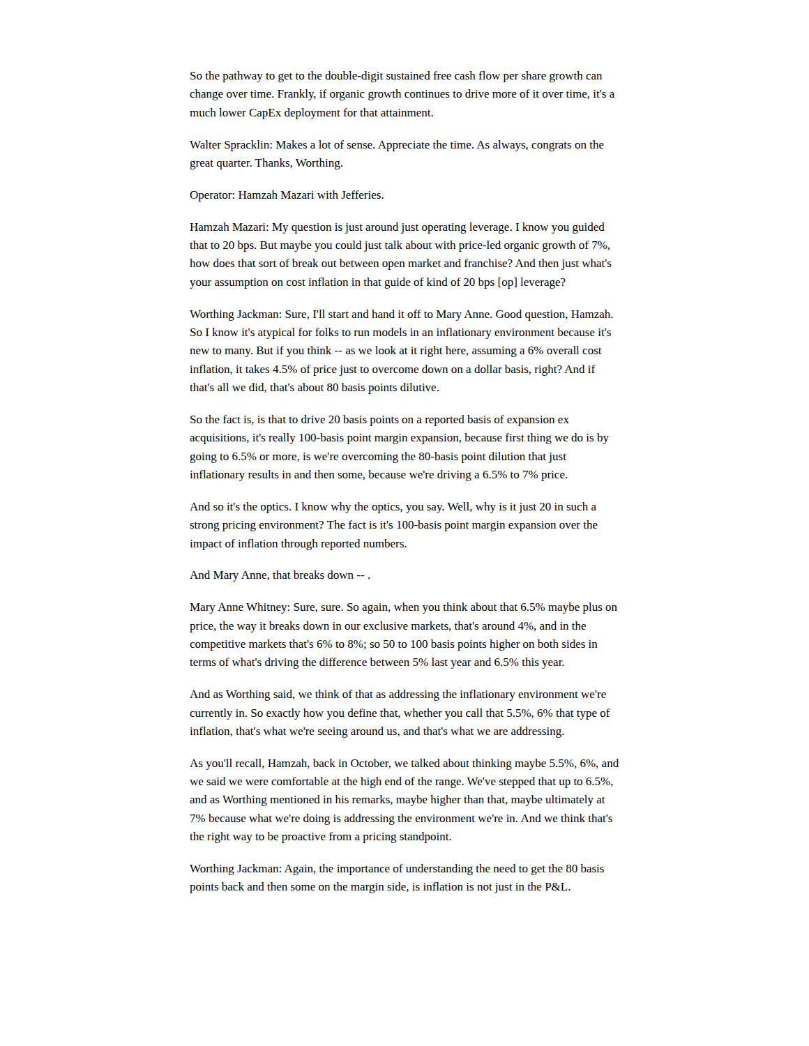So the pathway to get to the double-digit sustained free cash flow per share growth can change over time. Frankly, if organic growth continues to drive more of it over time, it's a much lower CapEx deployment for that attainment.
Walter Spracklin: Makes a lot of sense. Appreciate the time. As always, congrats on the great quarter. Thanks, Worthing.
Operator: Hamzah Mazari with Jefferies.
Hamzah Mazari: My question is just around just operating leverage. I know you guided that to 20 bps. But maybe you could just talk about with price-led organic growth of 7%, how does that sort of break out between open market and franchise? And then just what's your assumption on cost inflation in that guide of kind of 20 bps [op] leverage?
Worthing Jackman: Sure, I'll start and hand it off to Mary Anne. Good question, Hamzah. So I know it's atypical for folks to run models in an inflationary environment because it's new to many. But if you think -- as we look at it right here, assuming a 6% overall cost inflation, it takes 4.5% of price just to overcome down on a dollar basis, right? And if that's all we did, that's about 80 basis points dilutive.
So the fact is, is that to drive 20 basis points on a reported basis of expansion ex acquisitions, it's really 100-basis point margin expansion, because first thing we do is by going to 6.5% or more, is we're overcoming the 80-basis point dilution that just inflationary results in and then some, because we're driving a 6.5% to 7% price.
And so it's the optics. I know why the optics, you say. Well, why is it just 20 in such a strong pricing environment? The fact is it's 100-basis point margin expansion over the impact of inflation through reported numbers.
And Mary Anne, that breaks down -- .
Mary Anne Whitney: Sure, sure. So again, when you think about that 6.5% maybe plus on price, the way it breaks down in our exclusive markets, that's around 4%, and in the competitive markets that's 6% to 8%; so 50 to 100 basis points higher on both sides in terms of what's driving the difference between 5% last year and 6.5% this year.
And as Worthing said, we think of that as addressing the inflationary environment we're currently in. So exactly how you define that, whether you call that 5.5%, 6% that type of inflation, that's what we're seeing around us, and that's what we are addressing.
As you'll recall, Hamzah, back in October, we talked about thinking maybe 5.5%, 6%, and we said we were comfortable at the high end of the range. We've stepped that up to 6.5%, and as Worthing mentioned in his remarks, maybe higher than that, maybe ultimately at 7% because what we're doing is addressing the environment we're in. And we think that's the right way to be proactive from a pricing standpoint.
Worthing Jackman: Again, the importance of understanding the need to get the 80 basis points back and then some on the margin side, is inflation is not just in the P&L.